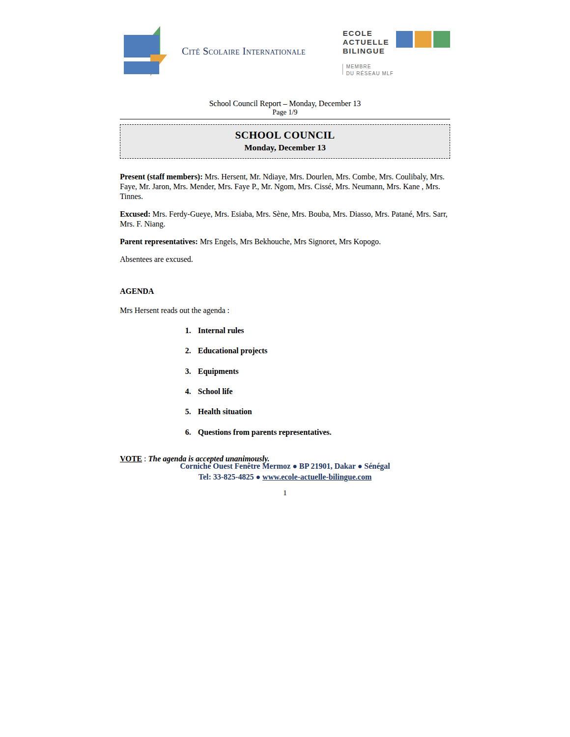Cité Scolaire Internationale
Ecole
Actuelle
Bilingue
Membre
du Réseau MLF
School Council Report – Monday, December 13
Page 1/9
SCHOOL COUNCIL
Monday, December 13
Present (staff members): Mrs. Hersent, Mr. Ndiaye, Mrs. Dourlen, Mrs. Combe, Mrs. Coulibaly, Mrs. Faye, Mr. Jaron, Mrs. Mender, Mrs. Faye P., Mr. Ngom, Mrs. Cissé, Mrs. Neumann, Mrs. Kane , Mrs. Tinnes.
Excused: Mrs. Ferdy-Gueye, Mrs. Esiaba, Mrs. Sène, Mrs. Bouba, Mrs. Diasso, Mrs. Patané, Mrs. Sarr, Mrs. F. Niang.
Parent representatives: Mrs Engels, Mrs Bekhouche, Mrs Signoret, Mrs Kopogo.
Absentees are excused.
AGENDA
Mrs Hersent reads out the agenda :
Internal rules
Educational projects
Equipments
School life
Health situation
Questions from parents representatives.
VOTE : The agenda is accepted unanimously.
Corniche Ouest Fenêtre Mermoz ● BP 21901, Dakar ● Sénégal
Tel: 33-825-4825 ● www.ecole-actuelle-bilingue.com
1